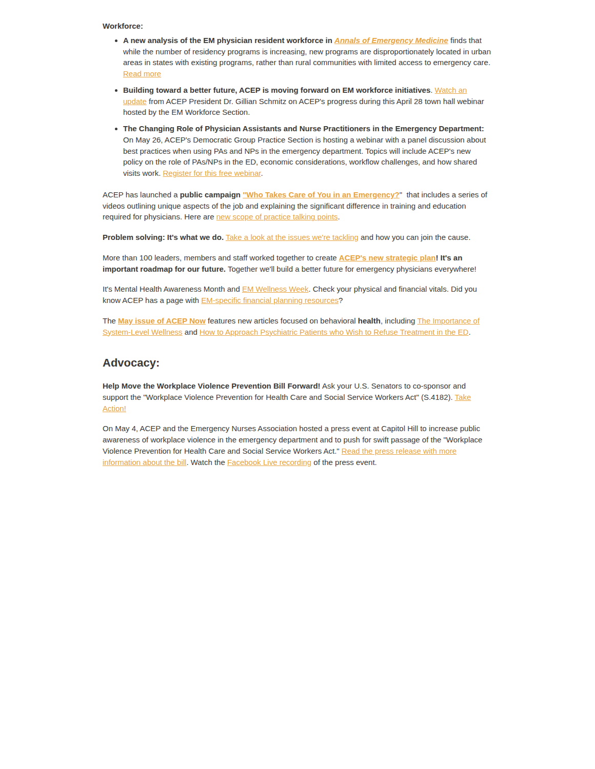Workforce:
A new analysis of the EM physician resident workforce in Annals of Emergency Medicine finds that while the number of residency programs is increasing, new programs are disproportionately located in urban areas in states with existing programs, rather than rural communities with limited access to emergency care. Read more
Building toward a better future, ACEP is moving forward on EM workforce initiatives. Watch an update from ACEP President Dr. Gillian Schmitz on ACEP's progress during this April 28 town hall webinar hosted by the EM Workforce Section.
The Changing Role of Physician Assistants and Nurse Practitioners in the Emergency Department: On May 26, ACEP's Democratic Group Practice Section is hosting a webinar with a panel discussion about best practices when using PAs and NPs in the emergency department. Topics will include ACEP's new policy on the role of PAs/NPs in the ED, economic considerations, workflow challenges, and how shared visits work. Register for this free webinar.
ACEP has launched a public campaign "Who Takes Care of You in an Emergency?" that includes a series of videos outlining unique aspects of the job and explaining the significant difference in training and education required for physicians. Here are new scope of practice talking points.
Problem solving: It's what we do. Take a look at the issues we're tackling and how you can join the cause.
More than 100 leaders, members and staff worked together to create ACEP's new strategic plan! It's an important roadmap for our future. Together we'll build a better future for emergency physicians everywhere!
It's Mental Health Awareness Month and EM Wellness Week. Check your physical and financial vitals. Did you know ACEP has a page with EM-specific financial planning resources?
The May issue of ACEP Now features new articles focused on behavioral health, including The Importance of System-Level Wellness and How to Approach Psychiatric Patients who Wish to Refuse Treatment in the ED.
Advocacy:
Help Move the Workplace Violence Prevention Bill Forward! Ask your U.S. Senators to co-sponsor and support the "Workplace Violence Prevention for Health Care and Social Service Workers Act" (S.4182). Take Action!
On May 4, ACEP and the Emergency Nurses Association hosted a press event at Capitol Hill to increase public awareness of workplace violence in the emergency department and to push for swift passage of the "Workplace Violence Prevention for Health Care and Social Service Workers Act." Read the press release with more information about the bill. Watch the Facebook Live recording of the press event.